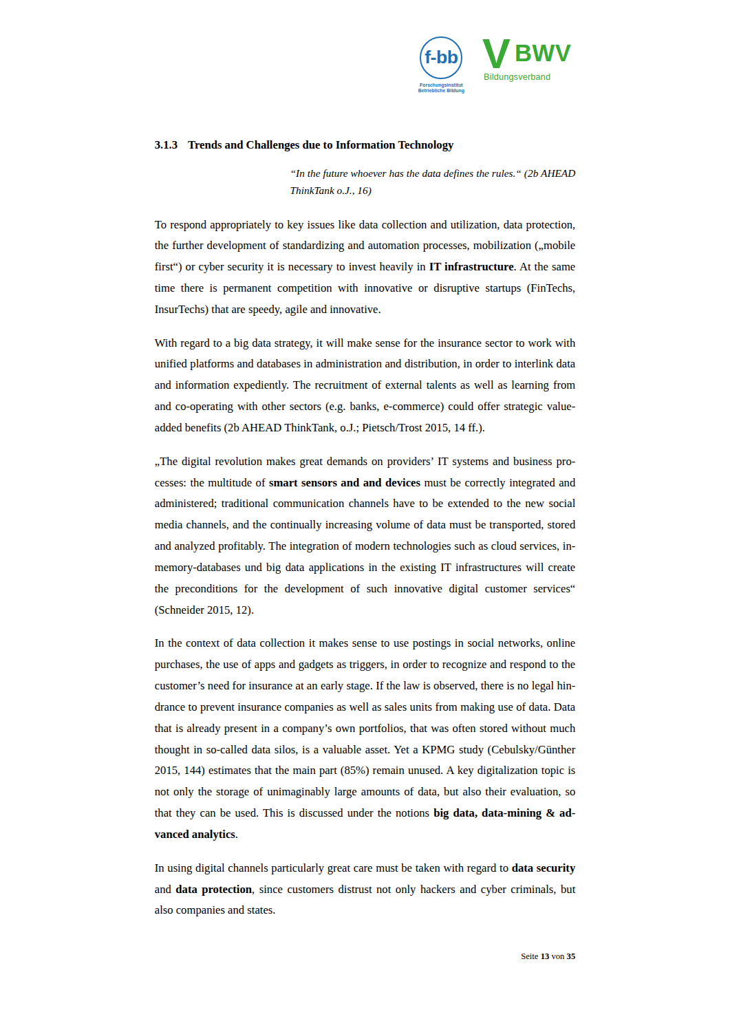f‑bb
Forschungsinstitut
Betriebliche Bildung
V
BWV
Bildungsverband
3.1.3 Trends and Challenges due to Information Technology
“In the future whoever has the data defines the rules.“ (2b AHEAD ThinkTank o.J., 16)
To respond appropriately to key issues like data collection and utilization, data protection, the further development of standardizing and automation processes, mobilization („mobile first“) or cyber security it is necessary to invest heavily in IT infrastructure. At the same time there is permanent competition with innovative or disruptive startups (FinTechs, InsurTechs) that are speedy, agile and innovative.
With regard to a big data strategy, it will make sense for the insurance sector to work with unified platforms and databases in administration and distribution, in order to interlink data and information expediently. The recruitment of external talents as well as learning from and co-operating with other sectors (e.g. banks, e-commerce) could offer strategic value-added benefits (2b AHEAD ThinkTank, o.J.; Pietsch/Trost 2015, 14 ff.).
„The digital revolution makes great demands on providers’ IT systems and business processes: the multitude of smart sensors and and devices must be correctly integrated and administered; traditional communication channels have to be extended to the new social media channels, and the continually increasing volume of data must be transported, stored and analyzed profitably. The integration of modern technologies such as cloud services, in-memory-databases und big data applications in the existing IT infrastructures will create the preconditions for the development of such innovative digital customer services“ (Schneider 2015, 12).
In the context of data collection it makes sense to use postings in social networks, online purchases, the use of apps and gadgets as triggers, in order to recognize and respond to the customer’s need for insurance at an early stage. If the law is observed, there is no legal hindrance to prevent insurance companies as well as sales units from making use of data. Data that is already present in a company’s own portfolios, that was often stored without much thought in so-called data silos, is a valuable asset. Yet a KPMG study (Cebulsky/Günther 2015, 144) estimates that the main part (85%) remain unused. A key digitalization topic is not only the storage of unimaginably large amounts of data, but also their evaluation, so that they can be used. This is discussed under the notions big data, data-mining & advanced analytics.
In using digital channels particularly great care must be taken with regard to data security and data protection, since customers distrust not only hackers and cyber criminals, but also companies and states.
Seite 13 von 35